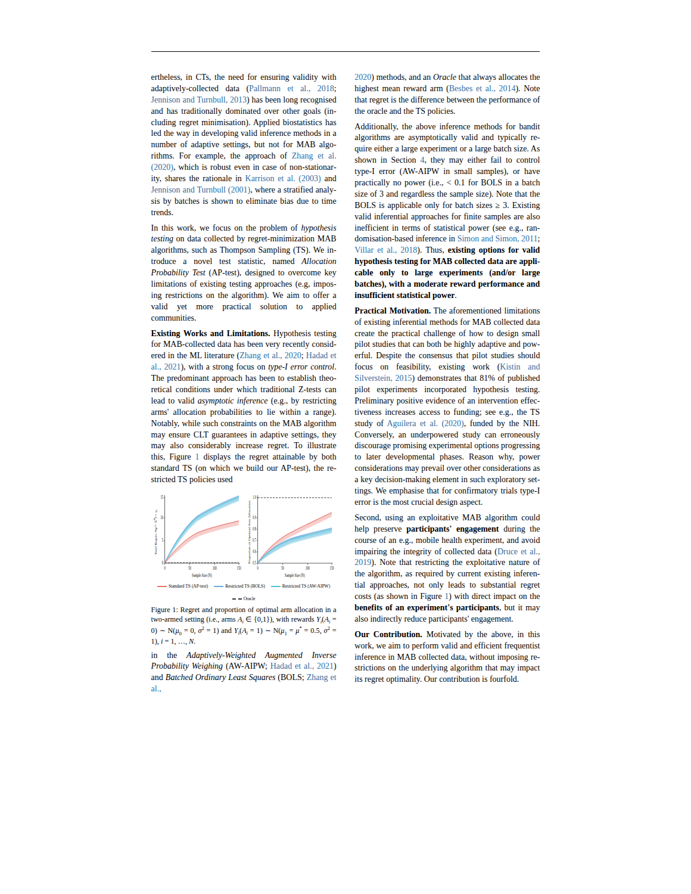ertheless, in CTs, the need for ensuring validity with adaptively-collected data (Pallmann et al., 2018; Jennison and Turnbull, 2013) has been long recognised and has traditionally dominated over other goals (including regret minimisation). Applied biostatistics has led the way in developing valid inference methods in a number of adaptive settings, but not for MAB algorithms. For example, the approach of Zhang et al. (2020), which is robust even in case of non-stationarity, shares the rationale in Karrison et al. (2003) and Jennison and Turnbull (2001), where a stratified analysis by batches is shown to eliminate bias due to time trends.
In this work, we focus on the problem of hypothesis testing on data collected by regret-minimization MAB algorithms, such as Thompson Sampling (TS). We introduce a novel test statistic, named Allocation Probability Test (AP-test), designed to overcome key limitations of existing testing approaches (e.g, imposing restrictions on the algorithm). We aim to offer a valid yet more practical solution to applied communities.
Existing Works and Limitations. Hypothesis testing for MAB-collected data has been very recently considered in the ML literature (Zhang et al., 2020; Hadad et al., 2021), with a strong focus on type-I error control. The predominant approach has been to establish theoretical conditions under which traditional Z-tests can lead to valid asymptotic inference (e.g., by restricting arms' allocation probabilities to lie within a range). Notably, while such constraints on the MAB algorithm may ensure CLT guarantees in adaptive settings, they may also considerably increase regret. To illustrate this, Figure 1 displays the regret attainable by both standard TS (on which we build our AP-test), the restricted TS policies used
0 5 10 15 0 50 100 150 Total Regret: Nμ*−ΣNi=1 yi Sample Size (N)
0.5 0.6 0.7 0.8 0.9 1.0 0 50 100 150 Proportion of Optimal Arm Allocation Sample Size (N)
Standard TS (AP-test) Restricted TS (BOLS) Restricted TS (AW-AIPW) Oracle
Figure 1: Regret and proportion of optimal arm allocation in a two-armed setting (i.e., arms Ai ∈ {0,1}), with rewards Yi(Ai = 0) ∼ N(μ0 = 0, σ2 = 1) and Yi(Ai = 1) ∼ N(μ1 = μ* = 0.5, σ2 = 1), i = 1, …, N.
in the Adaptively-Weighted Augmented Inverse Probability Weighing (AW-AIPW; Hadad et al., 2021) and Batched Ordinary Least Squares (BOLS; Zhang et al.,
2020) methods, and an Oracle that always allocates the highest mean reward arm (Besbes et al., 2014). Note that regret is the difference between the performance of the oracle and the TS policies.
Additionally, the above inference methods for bandit algorithms are asymptotically valid and typically require either a large experiment or a large batch size. As shown in Section 4, they may either fail to control type-I error (AW-AIPW in small samples), or have practically no power (i.e., < 0.1 for BOLS in a batch size of 3 and regardless the sample size). Note that the BOLS is applicable only for batch sizes ≥ 3. Existing valid inferential approaches for finite samples are also inefficient in terms of statistical power (see e.g., randomisation-based inference in Simon and Simon, 2011; Villar et al., 2018). Thus, existing options for valid hypothesis testing for MAB collected data are applicable only to large experiments (and/or large batches), with a moderate reward performance and insufficient statistical power.
Practical Motivation. The aforementioned limitations of existing inferential methods for MAB collected data create the practical challenge of how to design small pilot studies that can both be highly adaptive and powerful. Despite the consensus that pilot studies should focus on feasibility, existing work (Kistin and Silverstein, 2015) demonstrates that 81% of published pilot experiments incorporated hypothesis testing. Preliminary positive evidence of an intervention effectiveness increases access to funding; see e.g., the TS study of Aguilera et al. (2020), funded by the NIH. Conversely, an underpowered study can erroneously discourage promising experimental options progressing to later developmental phases. Reason why, power considerations may prevail over other considerations as a key decision-making element in such exploratory settings. We emphasise that for confirmatory trials type-I error is the most crucial design aspect.
Second, using an exploitative MAB algorithm could help preserve participants' engagement during the course of an e.g., mobile health experiment, and avoid impairing the integrity of collected data (Druce et al., 2019). Note that restricting the exploitative nature of the algorithm, as required by current existing inferential approaches, not only leads to substantial regret costs (as shown in Figure 1) with direct impact on the benefits of an experiment's participants, but it may also indirectly reduce participants' engagement.
Our Contribution. Motivated by the above, in this work, we aim to perform valid and efficient frequentist inference in MAB collected data, without imposing restrictions on the underlying algorithm that may impact its regret optimality. Our contribution is fourfold.